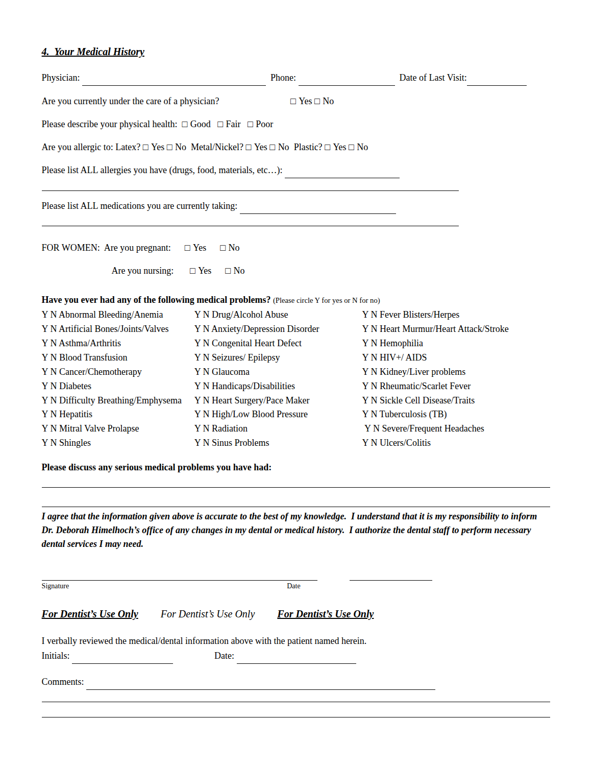4. Your Medical History
Physician: Phone: Date of Last Visit:
Are you currently under the care of a physician? Yes No
Please describe your physical health: Good Fair Poor
Are you allergic to: Latex? Yes No Metal/Nickel? Yes No Plastic? Yes No
Please list ALL allergies you have (drugs, food, materials, etc…):
Please list ALL medications you are currently taking:
FOR WOMEN: Are you pregnant: Yes No
Are you nursing: Yes No
Have you ever had any of the following medical problems? (Please circle Y for yes or N for no)
| Y N Abnormal Bleeding/Anemia | Y N Drug/Alcohol Abuse | Y N Fever Blisters/Herpes |
| Y N Artificial Bones/Joints/Valves | Y N Anxiety/Depression Disorder | Y N Heart Murmur/Heart Attack/Stroke |
| Y N Asthma/Arthritis | Y N Congenital Heart Defect | Y N Hemophilia |
| Y N Blood Transfusion | Y N Seizures/ Epilepsy | Y N HIV+/ AIDS |
| Y N Cancer/Chemotherapy | Y N Glaucoma | Y N Kidney/Liver problems |
| Y N Diabetes | Y N Handicaps/Disabilities | Y N Rheumatic/Scarlet Fever |
| Y N Difficulty Breathing/Emphysema | Y N Heart Surgery/Pace Maker | Y N Sickle Cell Disease/Traits |
| Y N Hepatitis | Y N High/Low Blood Pressure | Y N Tuberculosis (TB) |
| Y N Mitral Valve Prolapse | Y N Radiation | Y N Severe/Frequent Headaches |
| Y N Shingles | Y N Sinus Problems | Y N Ulcers/Colitis |
Please discuss any serious medical problems you have had:
I agree that the information given above is accurate to the best of my knowledge. I understand that it is my responsibility to inform Dr. Deborah Himelhoch’s office of any changes in my dental or medical history. I authorize the dental staff to perform necessary dental services I may need.
Signature Date
For Dentist’s Use Only For Dentist’s Use Only For Dentist’s Use Only
I verbally reviewed the medical/dental information above with the patient named herein.
Initials: Date:
Comments: